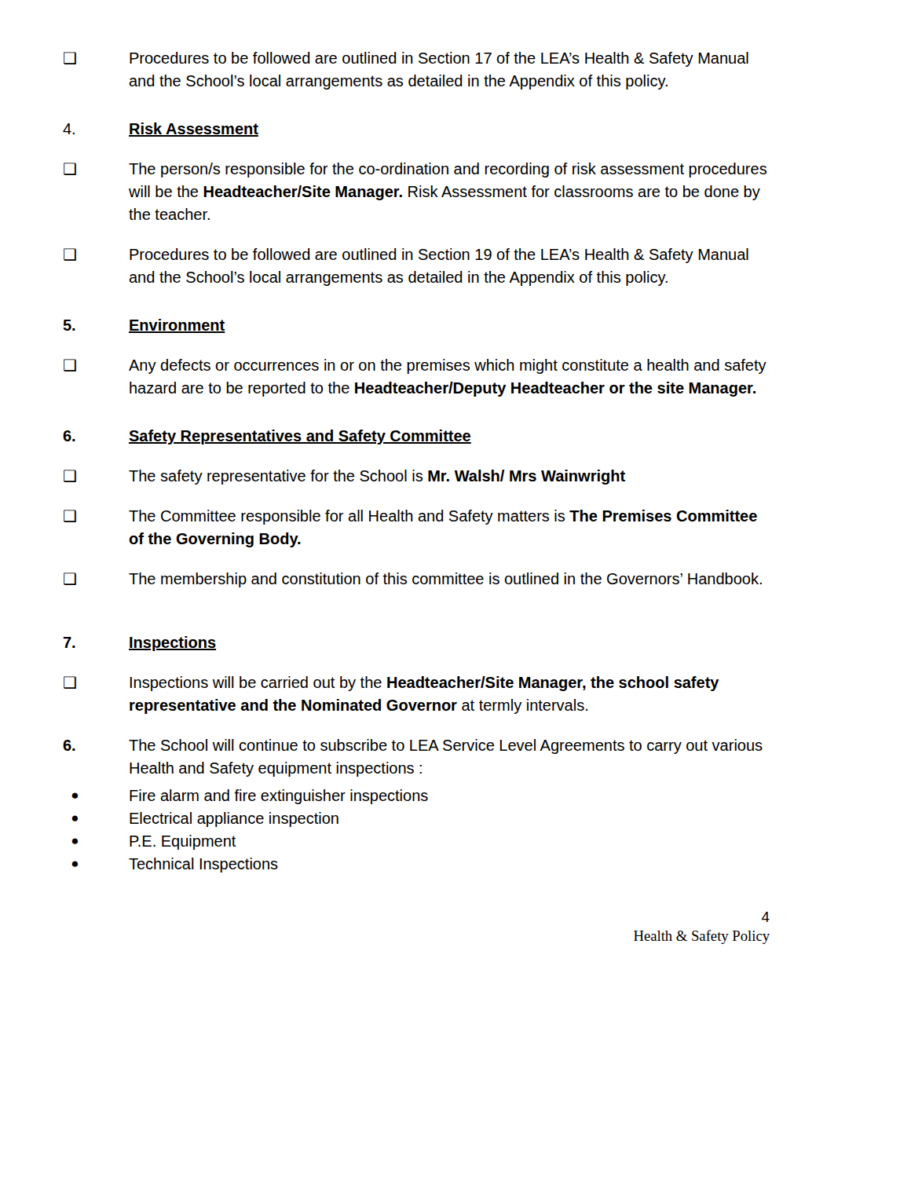❑ Procedures to be followed are outlined in Section 17 of the LEA’s Health & Safety Manual and the School’s local arrangements as detailed in the Appendix of this policy.
4. Risk Assessment
❑ The person/s responsible for the co-ordination and recording of risk assessment procedures will be the Headteacher/Site Manager. Risk Assessment for classrooms are to be done by the teacher.
❑ Procedures to be followed are outlined in Section 19 of the LEA’s Health & Safety Manual and the School’s local arrangements as detailed in the Appendix of this policy.
5. Environment
❑ Any defects or occurrences in or on the premises which might constitute a health and safety hazard are to be reported to the Headteacher/Deputy Headteacher or the site Manager.
6. Safety Representatives and Safety Committee
❑ The safety representative for the School is Mr. Walsh/ Mrs Wainwright
❑ The Committee responsible for all Health and Safety matters is The Premises Committee of the Governing Body.
❑ The membership and constitution of this committee is outlined in the Governors’ Handbook.
7. Inspections
❑ Inspections will be carried out by the Headteacher/Site Manager, the school safety representative and the Nominated Governor at termly intervals.
6. The School will continue to subscribe to LEA Service Level Agreements to carry out various Health and Safety equipment inspections :
Fire alarm and fire extinguisher inspections
Electrical appliance inspection
P.E. Equipment
Technical Inspections
4
Health & Safety Policy